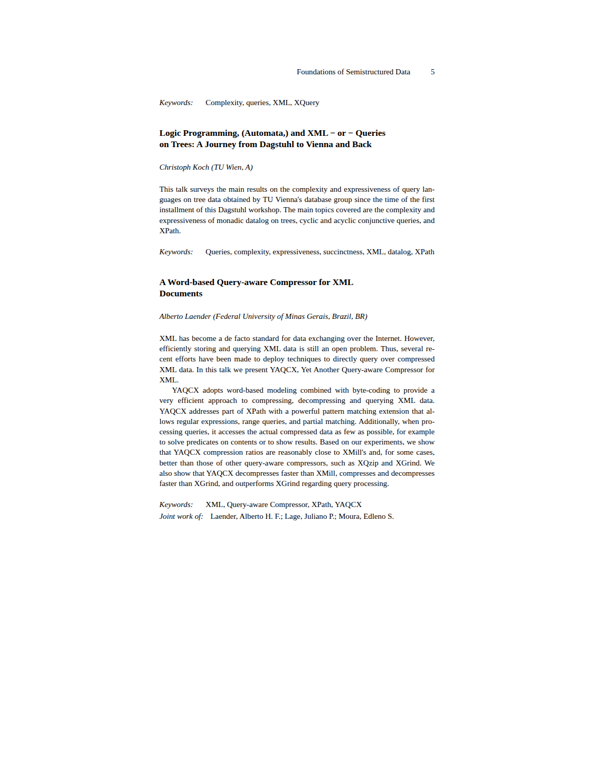Foundations of Semistructured Data 5
Keywords: Complexity, queries, XML, XQuery
Logic Programming, (Automata,) and XML − or − Queries
on Trees: A Journey from Dagstuhl to Vienna and Back
Christoph Koch (TU Wien, A)
This talk surveys the main results on the complexity and expressiveness of query languages on tree data obtained by TU Vienna's database group since the time of the first installment of this Dagstuhl workshop. The main topics covered are the complexity and expressiveness of monadic datalog on trees, cyclic and acyclic conjunctive queries, and XPath.
Keywords: Queries, complexity, expressiveness, succinctness, XML, datalog, XPath
A Word-based Query-aware Compressor for XML
Documents
Alberto Laender (Federal University of Minas Gerais, Brazil, BR)
XML has become a de facto standard for data exchanging over the Internet. However, efficiently storing and querying XML data is still an open problem. Thus, several recent efforts have been made to deploy techniques to directly query over compressed XML data. In this talk we present YAQCX, Yet Another Query-aware Compressor for XML.
YAQCX adopts word-based modeling combined with byte-coding to provide a very efficient approach to compressing, decompressing and querying XML data. YAQCX addresses part of XPath with a powerful pattern matching extension that allows regular expressions, range queries, and partial matching. Additionally, when processing queries, it accesses the actual compressed data as few as possible, for example to solve predicates on contents or to show results. Based on our experiments, we show that YAQCX compression ratios are reasonably close to XMill's and, for some cases, better than those of other query-aware compressors, such as XQzip and XGrind. We also show that YAQCX decompresses faster than XMill, compresses and decompresses faster than XGrind, and outperforms XGrind regarding query processing.
Keywords: XML, Query-aware Compressor, XPath, YAQCX Joint work of: Laender, Alberto H. F.; Lage, Juliano P.; Moura, Edleno S.